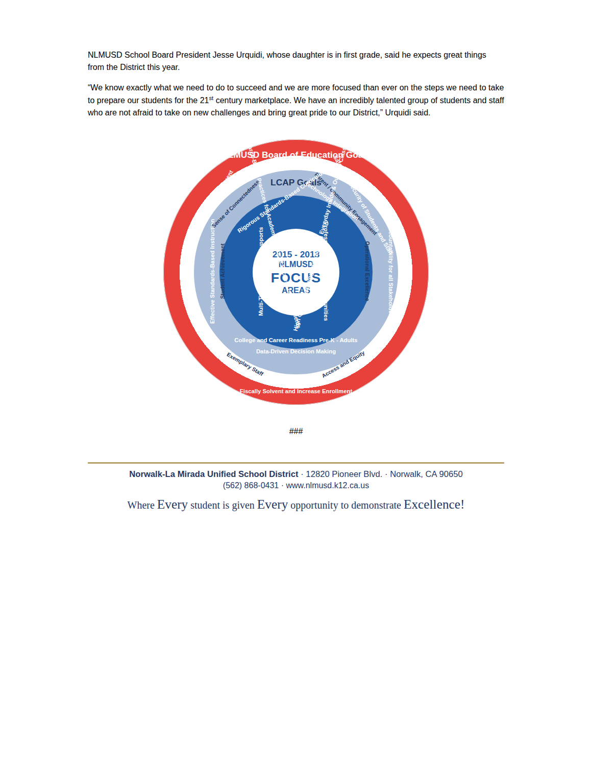NLMUSD School Board President Jesse Urquidi, whose daughter is in first grade, said he expects great things from the District this year.
“We know exactly what we need to do to succeed and we are more focused than ever on the steps we need to take to prepare our students for the 21st century marketplace. We have an incredibly talented group of students and staff who are not afraid to take on new challenges and bring great pride to our District,” Urquidi said.
2015 - 2018
NLMUSD
FOCUS
AREAS
NLMUSD Board of Education Goals
High Academic Achievement
Effective Standards-Based Instruction
Safety and Security of Students and Staff
Accountability for all Stakeholders
Fiscally Solvent and Increase Enrollment
LCAP Goals
Sense of Connectedness
Student Achievement
Parent / Community Engagement
Operational Excellence
Exemplary Staff
Access and Equity
Rigorous Standards-Based Curriculum
Technology Integration
High Quality Teaching and Learning Everyday Inside & Outside Classrooms
Research-Based Practices for Academic & Social Success of All Students
Multi-Tiered System of Supports
Professional Learning Communities
College and Career Readiness Pre-K - Adults
Data-Driven Decision Making
###
Norwalk-La Mirada Unified School District · 12820 Pioneer Blvd. · Norwalk, CA 90650
(562) 868-0431 · www.nlmusd.k12.ca.us
Where Every student is given Every opportunity to demonstrate Excellence!